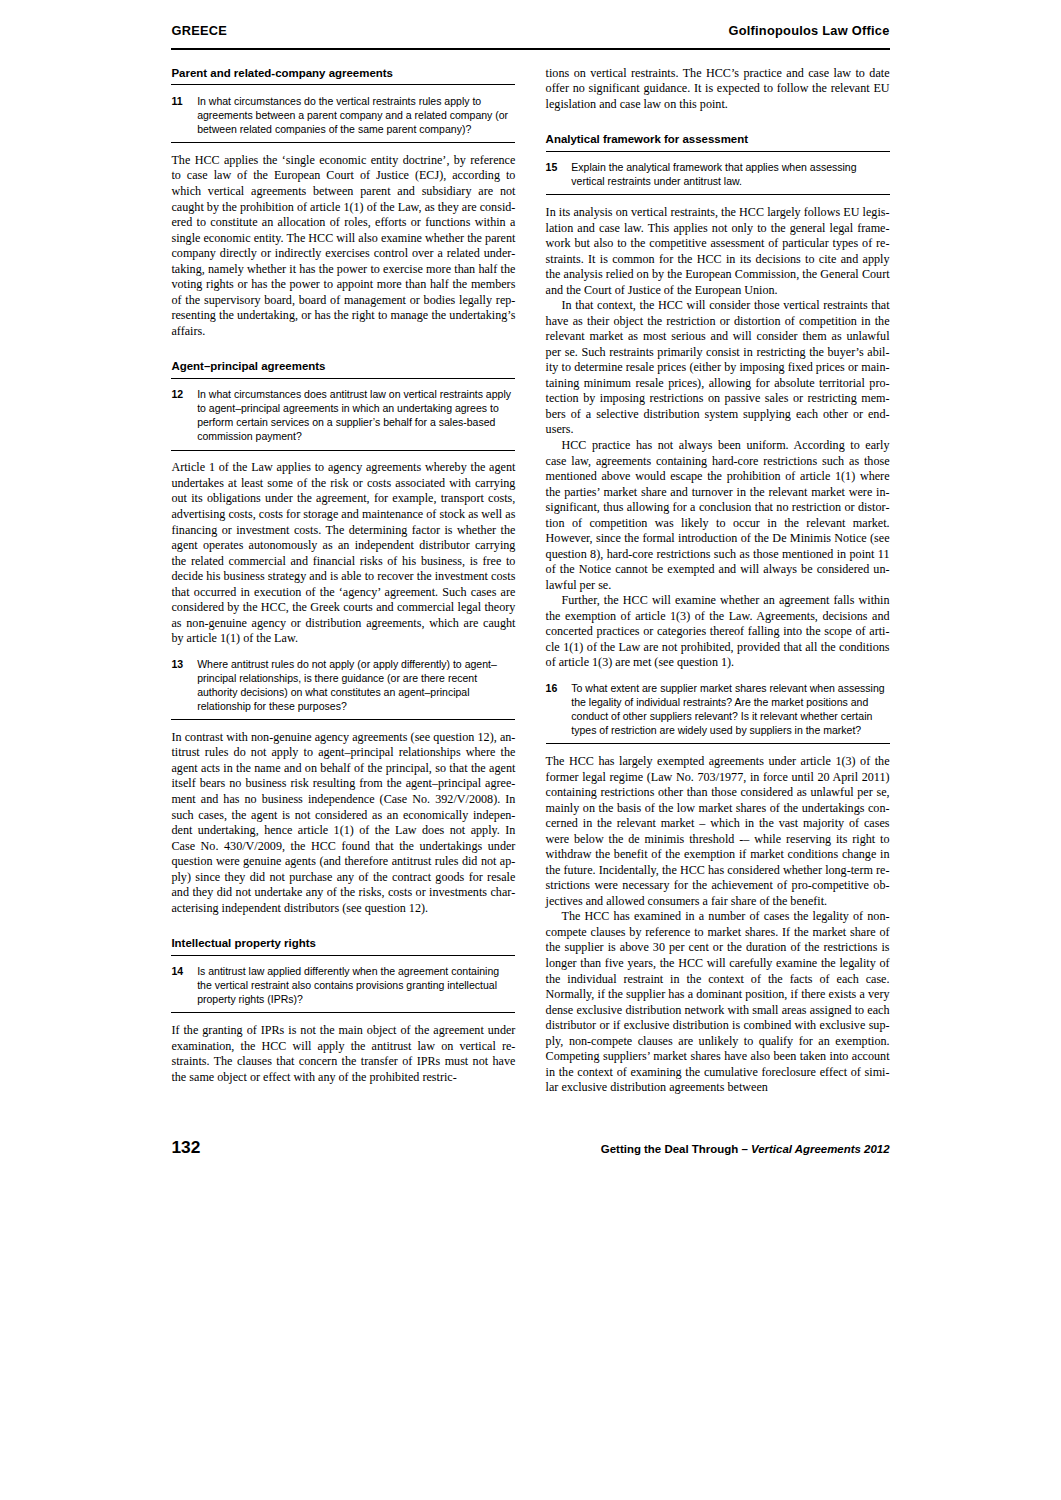Greece
Golfinopoulos Law Office
Parent and related-company agreements
11
In what circumstances do the vertical restraints rules apply to agreements between a parent company and a related company (or between related companies of the same parent company)?
The HCC applies the ‘single economic entity doctrine’, by reference to case law of the European Court of Justice (ECJ), according to which vertical agreements between parent and subsidiary are not caught by the prohibition of article 1(1) of the Law, as they are considered to constitute an allocation of roles, efforts or functions within a single economic entity. The HCC will also examine whether the parent company directly or indirectly exercises control over a related undertaking, namely whether it has the power to exercise more than half the voting rights or has the power to appoint more than half the members of the supervisory board, board of management or bodies legally representing the undertaking, or has the right to manage the undertaking’s affairs.
Agent–principal agreements
12
In what circumstances does antitrust law on vertical restraints apply to agent–principal agreements in which an undertaking agrees to perform certain services on a supplier’s behalf for a sales-based commission payment?
Article 1 of the Law applies to agency agreements whereby the agent undertakes at least some of the risk or costs associated with carrying out its obligations under the agreement, for example, transport costs, advertising costs, costs for storage and maintenance of stock as well as financing or investment costs. The determining factor is whether the agent operates autonomously as an independent distributor carrying the related commercial and financial risks of his business, is free to decide his business strategy and is able to recover the investment costs that occurred in execution of the ‘agency’ agreement. Such cases are considered by the HCC, the Greek courts and commercial legal theory as non-genuine agency or distribution agreements, which are caught by article 1(1) of the Law.
13
Where antitrust rules do not apply (or apply differently) to agent–principal relationships, is there guidance (or are there recent authority decisions) on what constitutes an agent–principal relationship for these purposes?
In contrast with non-genuine agency agreements (see question 12), antitrust rules do not apply to agent–principal relationships where the agent acts in the name and on behalf of the principal, so that the agent itself bears no business risk resulting from the agent–principal agreement and has no business independence (Case No. 392/V/2008). In such cases, the agent is not considered as an economically independent undertaking, hence article 1(1) of the Law does not apply. In Case No. 430/V/2009, the HCC found that the undertakings under question were genuine agents (and therefore antitrust rules did not apply) since they did not purchase any of the contract goods for resale and they did not undertake any of the risks, costs or investments characterising independent distributors (see question 12).
Intellectual property rights
14
Is antitrust law applied differently when the agreement containing the vertical restraint also contains provisions granting intellectual property rights (IPRs)?
If the granting of IPRs is not the main object of the agreement under examination, the HCC will apply the antitrust law on vertical restraints. The clauses that concern the transfer of IPRs must not have the same object or effect with any of the prohibited restric-
tions on vertical restraints. The HCC’s practice and case law to date offer no significant guidance. It is expected to follow the relevant EU legislation and case law on this point.
Analytical framework for assessment
15
Explain the analytical framework that applies when assessing vertical restraints under antitrust law.
In its analysis on vertical restraints, the HCC largely follows EU legislation and case law. This applies not only to the general legal framework but also to the competitive assessment of particular types of restraints. It is common for the HCC in its decisions to cite and apply the analysis relied on by the European Commission, the General Court and the Court of Justice of the European Union.
In that context, the HCC will consider those vertical restraints that have as their object the restriction or distortion of competition in the relevant market as most serious and will consider them as unlawful per se. Such restraints primarily consist in restricting the buyer’s ability to determine resale prices (either by imposing fixed prices or maintaining minimum resale prices), allowing for absolute territorial protection by imposing restrictions on passive sales or restricting members of a selective distribution system supplying each other or end-users.
HCC practice has not always been uniform. According to early case law, agreements containing hard-core restrictions such as those mentioned above would escape the prohibition of article 1(1) where the parties’ market share and turnover in the relevant market were insignificant, thus allowing for a conclusion that no restriction or distortion of competition was likely to occur in the relevant market. However, since the formal introduction of the De Minimis Notice (see question 8), hard-core restrictions such as those mentioned in point 11 of the Notice cannot be exempted and will always be considered unlawful per se.
Further, the HCC will examine whether an agreement falls within the exemption of article 1(3) of the Law. Agreements, decisions and concerted practices or categories thereof falling into the scope of article 1(1) of the Law are not prohibited, provided that all the conditions of article 1(3) are met (see question 1).
16
To what extent are supplier market shares relevant when assessing the legality of individual restraints? Are the market positions and conduct of other suppliers relevant? Is it relevant whether certain types of restriction are widely used by suppliers in the market?
The HCC has largely exempted agreements under article 1(3) of the former legal regime (Law No. 703/1977, in force until 20 April 2011) containing restrictions other than those considered as unlawful per se, mainly on the basis of the low market shares of the undertakings concerned in the relevant market – which in the vast majority of cases were below the de minimis threshold -– while reserving its right to withdraw the benefit of the exemption if market conditions change in the future. Incidentally, the HCC has considered whether long-term restrictions were necessary for the achievement of pro-competitive objectives and allowed consumers a fair share of the benefit.
The HCC has examined in a number of cases the legality of non-compete clauses by reference to market shares. If the market share of the supplier is above 30 per cent or the duration of the restrictions is longer than five years, the HCC will carefully examine the legality of the individual restraint in the context of the facts of each case. Normally, if the supplier has a dominant position, if there exists a very dense exclusive distribution network with small areas assigned to each distributor or if exclusive distribution is combined with exclusive supply, non-compete clauses are unlikely to qualify for an exemption. Competing suppliers’ market shares have also been taken into account in the context of examining the cumulative foreclosure effect of similar exclusive distribution agreements between
132
Getting the Deal Through – Vertical Agreements 2012